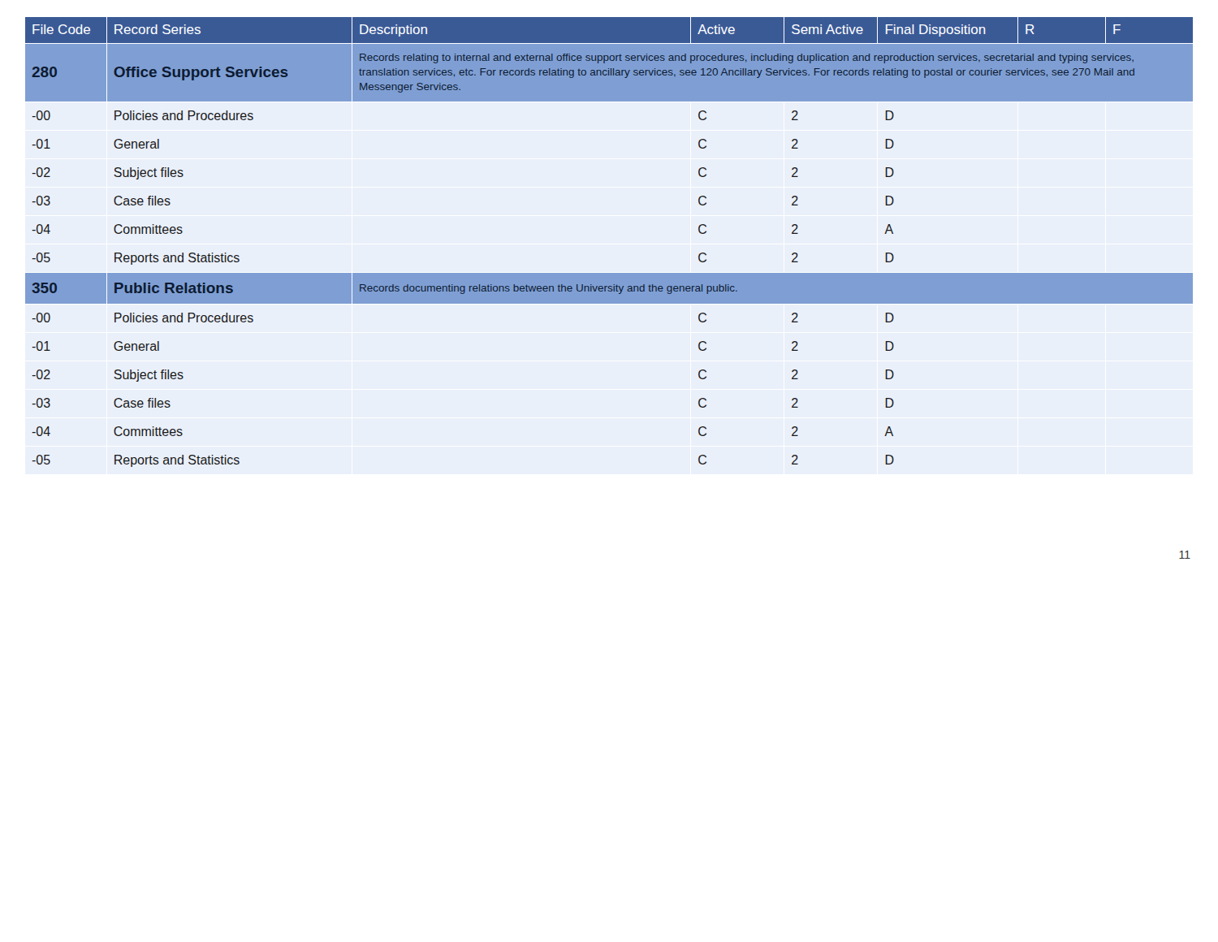| File Code | Record Series | Description | Active | Semi Active | Final Disposition | R | F |
| --- | --- | --- | --- | --- | --- | --- | --- |
| 280 | Office Support Services | Records relating to internal and external office support services and procedures, including duplication and reproduction services, secretarial and typing services, translation services, etc. For records relating to ancillary services, see 120 Ancillary Services. For records relating to postal or courier services, see 270 Mail and Messenger Services. |
| -00 | Policies and Procedures | | C | 2 | D | | |
| -01 | General | | C | 2 | D | | |
| -02 | Subject files | | C | 2 | D | | |
| -03 | Case files | | C | 2 | D | | |
| -04 | Committees | | C | 2 | A | | |
| -05 | Reports and Statistics | | C | 2 | D | | |
| 350 | Public Relations | Records documenting relations between the University and the general public. |
| -00 | Policies and Procedures | | C | 2 | D | | |
| -01 | General | | C | 2 | D | | |
| -02 | Subject files | | C | 2 | D | | |
| -03 | Case files | | C | 2 | D | | |
| -04 | Committees | | C | 2 | A | | |
| -05 | Reports and Statistics | | C | 2 | D | | |
11